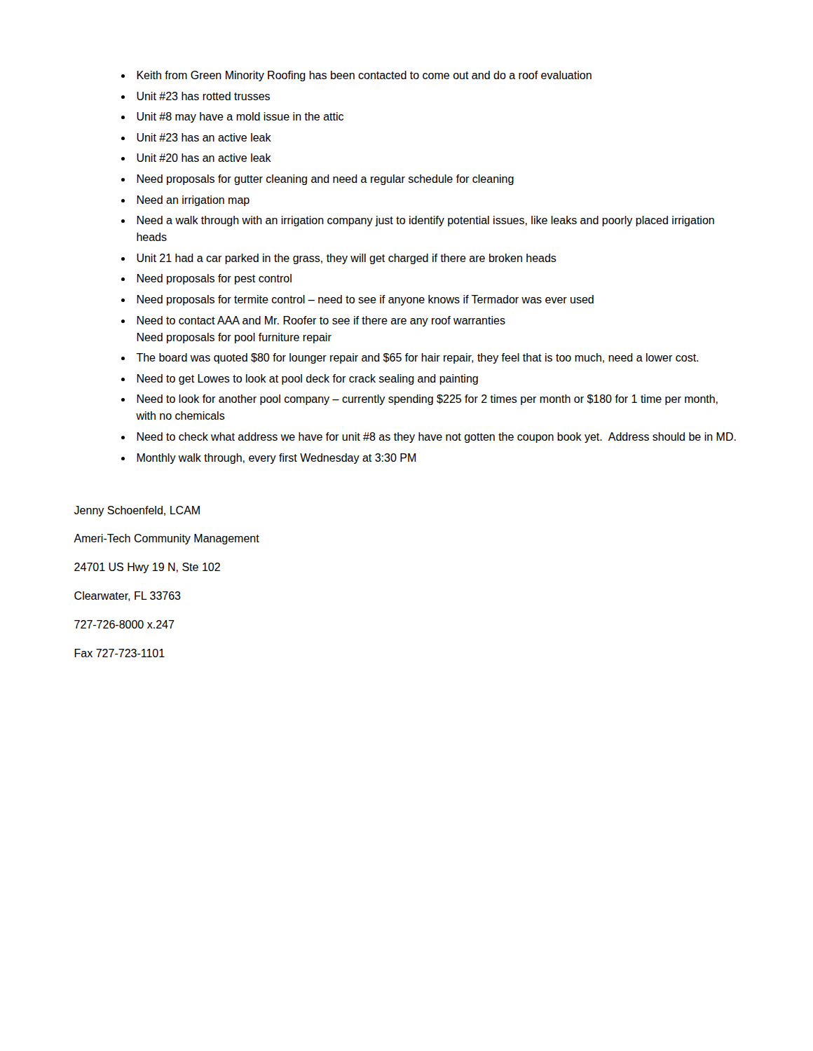Keith from Green Minority Roofing has been contacted to come out and do a roof evaluation
Unit #23 has rotted trusses
Unit #8 may have a mold issue in the attic
Unit #23 has an active leak
Unit #20 has an active leak
Need proposals for gutter cleaning and need a regular schedule for cleaning
Need an irrigation map
Need a walk through with an irrigation company just to identify potential issues, like leaks and poorly placed irrigation heads
Unit 21 had a car parked in the grass, they will get charged if there are broken heads
Need proposals for pest control
Need proposals for termite control – need to see if anyone knows if Termador was ever used
Need to contact AAA and Mr. Roofer to see if there are any roof warranties
Need proposals for pool furniture repair
The board was quoted $80 for lounger repair and $65 for hair repair, they feel that is too much, need a lower cost.
Need to get Lowes to look at pool deck for crack sealing and painting
Need to look for another pool company – currently spending $225 for 2 times per month or $180 for 1 time per month, with no chemicals
Need to check what address we have for unit #8 as they have not gotten the coupon book yet. Address should be in MD.
Monthly walk through, every first Wednesday at 3:30 PM
Jenny Schoenfeld, LCAM
Ameri-Tech Community Management
24701 US Hwy 19 N, Ste 102
Clearwater, FL 33763
727-726-8000 x.247
Fax 727-723-1101